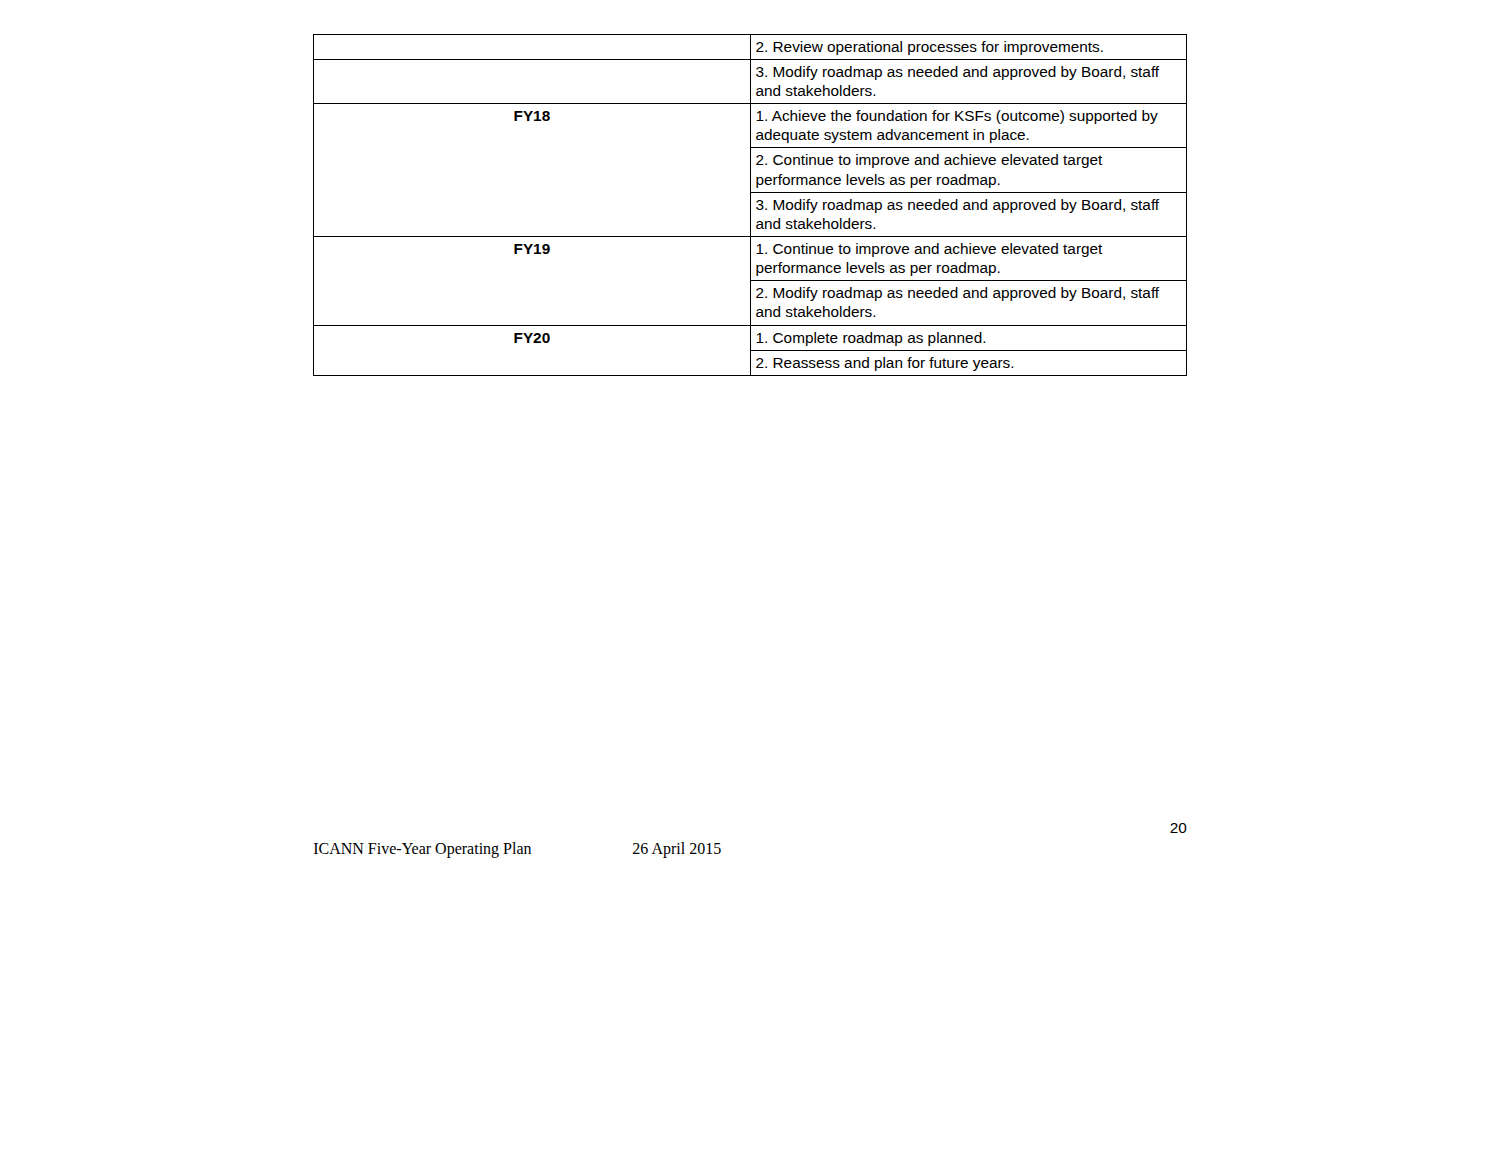| | 2. Review operational processes for improvements. |
| | 3. Modify roadmap as needed and approved by Board, staff and stakeholders. |
| FY18 | 1. Achieve the foundation for KSFs (outcome) supported by adequate system advancement in place. |
| 2. Continue to improve and achieve elevated target performance levels as per roadmap. |
| 3. Modify roadmap as needed and approved by Board, staff and stakeholders. |
| FY19 | 1. Continue to improve and achieve elevated target performance levels as per roadmap. |
| 2. Modify roadmap as needed and approved by Board, staff and stakeholders. |
| FY20 | 1. Complete roadmap as planned. |
| 2. Reassess and plan for future years. |
20
ICANN Five-Year Operating Plan 26 April 2015